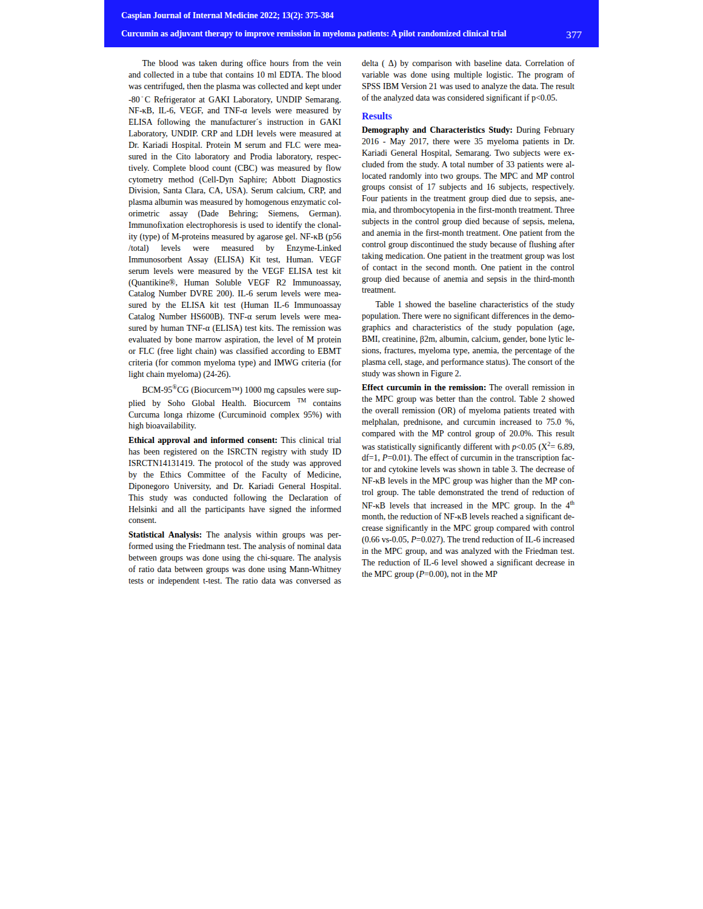Caspian Journal of Internal Medicine 2022; 13(2): 375-384
Curcumin as adjuvant therapy to improve remission in myeloma patients: A pilot randomized clinical trial
377
The blood was taken during office hours from the vein and collected in a tube that contains 10 ml EDTA. The blood was centrifuged, then the plasma was collected and kept under -80◦C Refrigerator at GAKI Laboratory, UNDIP Semarang. NF-κB, IL-6, VEGF, and TNF-α levels were measured by ELISA following the manufacturer´s instruction in GAKI Laboratory, UNDIP. CRP and LDH levels were measured at Dr. Kariadi Hospital. Protein M serum and FLC were measured in the Cito laboratory and Prodia laboratory, respectively. Complete blood count (CBC) was measured by flow cytometry method (Cell-Dyn Saphire; Abbott Diagnostics Division, Santa Clara, CA, USA). Serum calcium, CRP, and plasma albumin was measured by homogenous enzymatic colorimetric assay (Dade Behring; Siemens, German). Immunofixation electrophoresis is used to identify the clonality (type) of M-proteins measured by agarose gel. NF-κB (p56 /total) levels were measured by Enzyme-Linked Immunosorbent Assay (ELISA) Kit test, Human. VEGF serum levels were measured by the VEGF ELISA test kit (Quantikine®, Human Soluble VEGF R2 Immunoassay, Catalog Number DVRE 200). IL-6 serum levels were measured by the ELISA kit test (Human IL-6 Immunoassay Catalog Number HS600B). TNF-α serum levels were measured by human TNF-α (ELISA) test kits. The remission was evaluated by bone marrow aspiration, the level of M protein or FLC (free light chain) was classified according to EBMT criteria (for common myeloma type) and IMWG criteria (for light chain myeloma) (24-26).
BCM-95®CG (Biocurcem™) 1000 mg capsules were supplied by Soho Global Health. Biocurcem TM contains Curcuma longa rhizome (Curcuminoid complex 95%) with high bioavailability.
Ethical approval and informed consent: This clinical trial has been registered on the ISRCTN registry with study ID ISRCTN14131419. The protocol of the study was approved by the Ethics Committee of the Faculty of Medicine, Diponegoro University, and Dr. Kariadi General Hospital. This study was conducted following the Declaration of Helsinki and all the participants have signed the informed consent.
Statistical Analysis: The analysis within groups was performed using the Friedmann test. The analysis of nominal data between groups was done using the chi-square. The analysis of ratio data between groups was done using Mann-Whitney tests or independent t-test. The ratio data was conversed as delta ( Δ) by comparison with baseline data. Correlation of variable was done using multiple logistic. The program of SPSS IBM Version 21 was used to analyze the data. The result of the analyzed data was considered significant if p<0.05.
Results
Demography and Characteristics Study: During February 2016 - May 2017, there were 35 myeloma patients in Dr. Kariadi General Hospital, Semarang. Two subjects were excluded from the study. A total number of 33 patients were allocated randomly into two groups. The MPC and MP control groups consist of 17 subjects and 16 subjects, respectively. Four patients in the treatment group died due to sepsis, anemia, and thrombocytopenia in the first-month treatment. Three subjects in the control group died because of sepsis, melena, and anemia in the first-month treatment. One patient from the control group discontinued the study because of flushing after taking medication. One patient in the treatment group was lost of contact in the second month. One patient in the control group died because of anemia and sepsis in the third-month treatment.
Table 1 showed the baseline characteristics of the study population. There were no significant differences in the demographics and characteristics of the study population (age, BMI, creatinine, β2m, albumin, calcium, gender, bone lytic lesions, fractures, myeloma type, anemia, the percentage of the plasma cell, stage, and performance status). The consort of the study was shown in Figure 2.
Effect curcumin in the remission: The overall remission in the MPC group was better than the control. Table 2 showed the overall remission (OR) of myeloma patients treated with melphalan, prednisone, and curcumin increased to 75.0 %, compared with the MP control group of 20.0%. This result was statistically significantly different with p<0.05 (X2= 6.89, df=1, P=0.01). The effect of curcumin in the transcription factor and cytokine levels was shown in table 3. The decrease of NF-κB levels in the MPC group was higher than the MP control group. The table demonstrated the trend of reduction of NF-κB levels that increased in the MPC group. In the 4th month, the reduction of NF-κB levels reached a significant decrease significantly in the MPC group compared with control (0.66 vs-0.05, P=0.027). The trend reduction of IL-6 increased in the MPC group, and was analyzed with the Friedman test. The reduction of IL-6 level showed a significant decrease in the MPC group (P=0.00), not in the MP